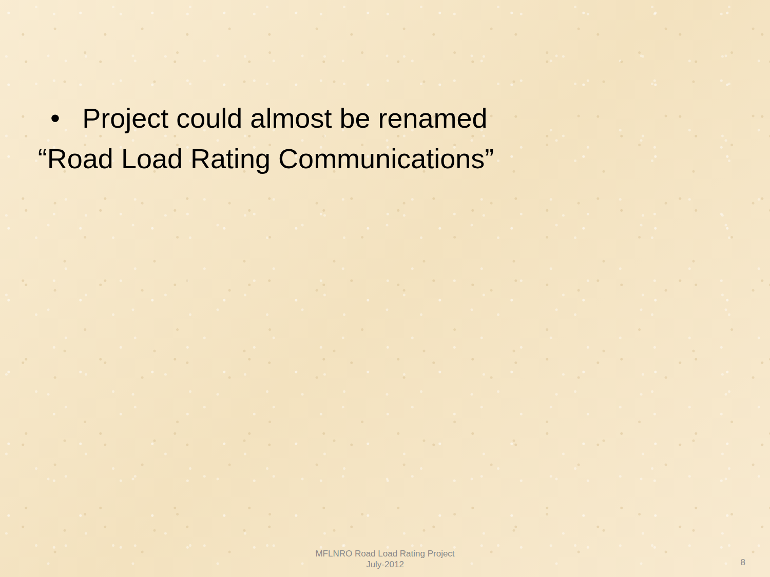Project could almost be renamed “Road Load Rating Communications”
MFLNRO Road Load Rating Project
July-2012
8